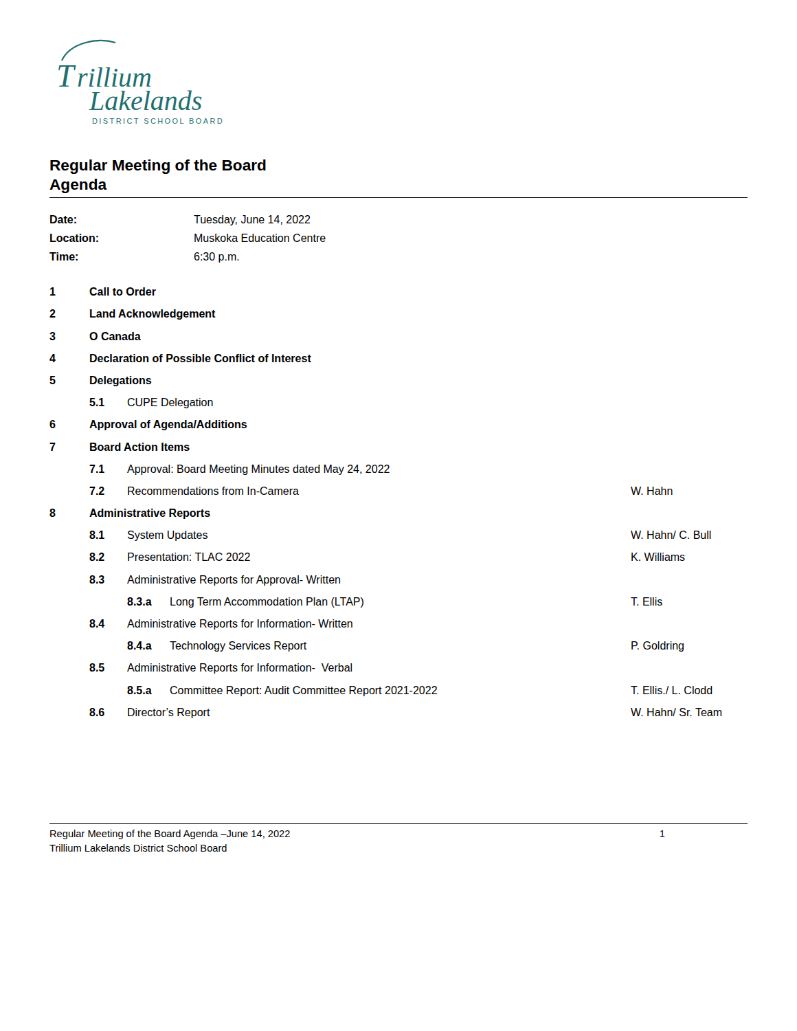T rillium Lakelands DISTRICT SCHOOL BOARD
Regular Meeting of the Board
Agenda
| Date: | Tuesday, June 14, 2022 |
| Location: | Muskoka Education Centre |
| Time: | 6:30 p.m. |
1 Call to Order
2 Land Acknowledgement
3 O Canada
4 Declaration of Possible Conflict of Interest
5 Delegations
5.1 CUPE Delegation
6 Approval of Agenda/Additions
7 Board Action Items
7.1 Approval: Board Meeting Minutes dated May 24, 2022
7.2
Recommendations from In-Camera
W. Hahn
8 Administrative Reports
8.1
System Updates
W. Hahn/ C. Bull
8.2
Presentation: TLAC 2022
K. Williams
8.3 Administrative Reports for Approval- Written
8.3.a
Long Term Accommodation Plan (LTAP)
T. Ellis
8.4 Administrative Reports for Information- Written
8.4.a
Technology Services Report
P. Goldring
8.5 Administrative Reports for Information- Verbal
8.5.a
Committee Report: Audit Committee Report 2021-2022
T. Ellis./ L. Clodd
8.6
Director’s Report
W. Hahn/ Sr. Team
Regular Meeting of the Board Agenda –June 14, 2022
1
Trillium Lakelands District School Board